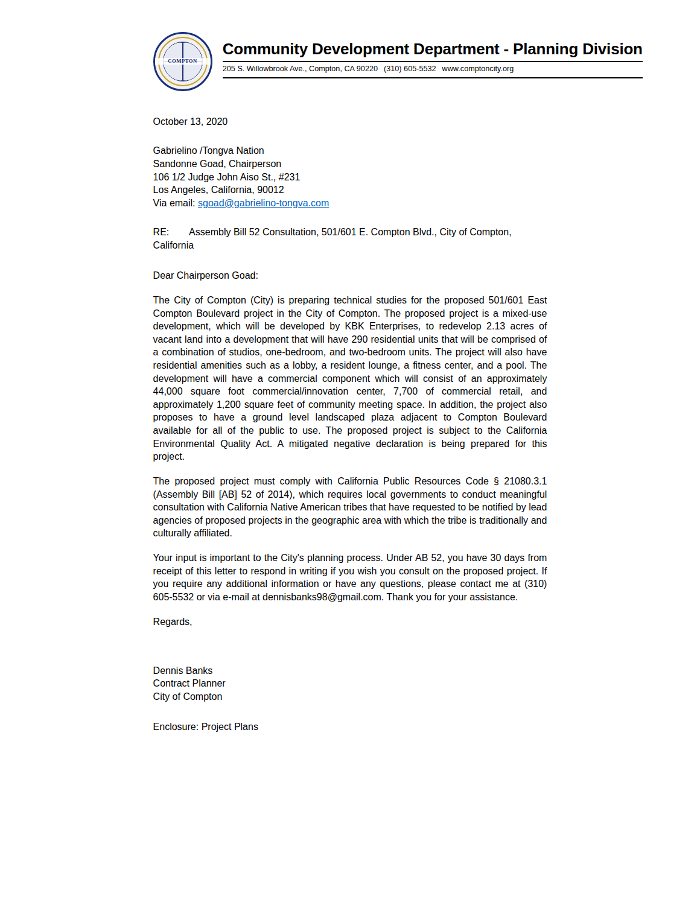COMPTON
Community Development Department - Planning Division
205 S. Willowbrook Ave., Compton, CA 90220 (310) 605-5532 www.comptoncity.org
October 13, 2020
Gabrielino /Tongva Nation
Sandonne Goad, Chairperson
106 1/2 Judge John Aiso St., #231
Los Angeles, California, 90012
Via email: sgoad@gabrielino-tongva.com
RE: Assembly Bill 52 Consultation, 501/601 E. Compton Blvd., City of Compton, California
Dear Chairperson Goad:
The City of Compton (City) is preparing technical studies for the proposed 501/601 East Compton Boulevard project in the City of Compton. The proposed project is a mixed-use development, which will be developed by KBK Enterprises, to redevelop 2.13 acres of vacant land into a development that will have 290 residential units that will be comprised of a combination of studios, one-bedroom, and two-bedroom units. The project will also have residential amenities such as a lobby, a resident lounge, a fitness center, and a pool. The development will have a commercial component which will consist of an approximately 44,000 square foot commercial/innovation center, 7,700 of commercial retail, and approximately 1,200 square feet of community meeting space. In addition, the project also proposes to have a ground level landscaped plaza adjacent to Compton Boulevard available for all of the public to use. The proposed project is subject to the California Environmental Quality Act. A mitigated negative declaration is being prepared for this project.
The proposed project must comply with California Public Resources Code § 21080.3.1 (Assembly Bill [AB] 52 of 2014), which requires local governments to conduct meaningful consultation with California Native American tribes that have requested to be notified by lead agencies of proposed projects in the geographic area with which the tribe is traditionally and culturally affiliated.
Your input is important to the City's planning process. Under AB 52, you have 30 days from receipt of this letter to respond in writing if you wish you consult on the proposed project. If you require any additional information or have any questions, please contact me at (310) 605-5532 or via e-mail at dennisbanks98@gmail.com. Thank you for your assistance.
Regards,
Dennis Banks
Contract Planner
City of Compton
Enclosure: Project Plans